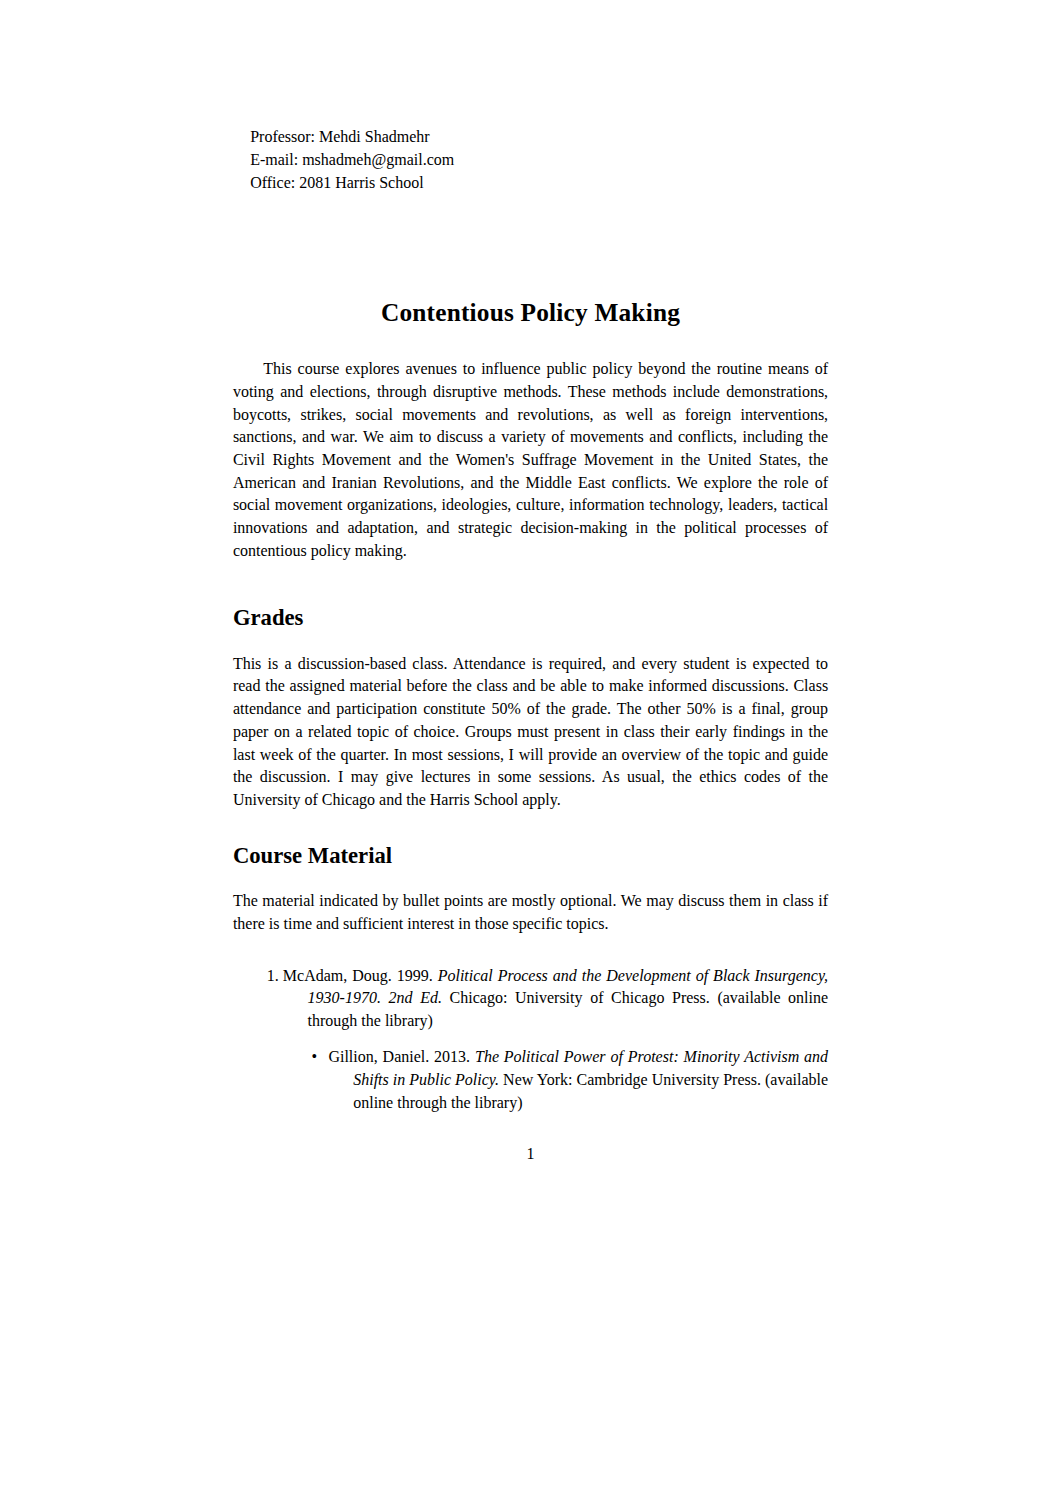Professor: Mehdi Shadmehr
E-mail: mshadmeh@gmail.com
Office: 2081 Harris School
Contentious Policy Making
This course explores avenues to influence public policy beyond the routine means of voting and elections, through disruptive methods. These methods include demonstrations, boycotts, strikes, social movements and revolutions, as well as foreign interventions, sanctions, and war. We aim to discuss a variety of movements and conflicts, including the Civil Rights Movement and the Women's Suffrage Movement in the United States, the American and Iranian Revolutions, and the Middle East conflicts. We explore the role of social movement organizations, ideologies, culture, information technology, leaders, tactical innovations and adaptation, and strategic decision-making in the political processes of contentious policy making.
Grades
This is a discussion-based class. Attendance is required, and every student is expected to read the assigned material before the class and be able to make informed discussions. Class attendance and participation constitute 50% of the grade. The other 50% is a final, group paper on a related topic of choice. Groups must present in class their early findings in the last week of the quarter. In most sessions, I will provide an overview of the topic and guide the discussion. I may give lectures in some sessions. As usual, the ethics codes of the University of Chicago and the Harris School apply.
Course Material
The material indicated by bullet points are mostly optional. We may discuss them in class if there is time and sufficient interest in those specific topics.
McAdam, Doug. 1999. Political Process and the Development of Black Insurgency, 1930-1970. 2nd Ed. Chicago: University of Chicago Press. (available online through the library)
Gillion, Daniel. 2013. The Political Power of Protest: Minority Activism and Shifts in Public Policy. New York: Cambridge University Press. (available online through the library)
1